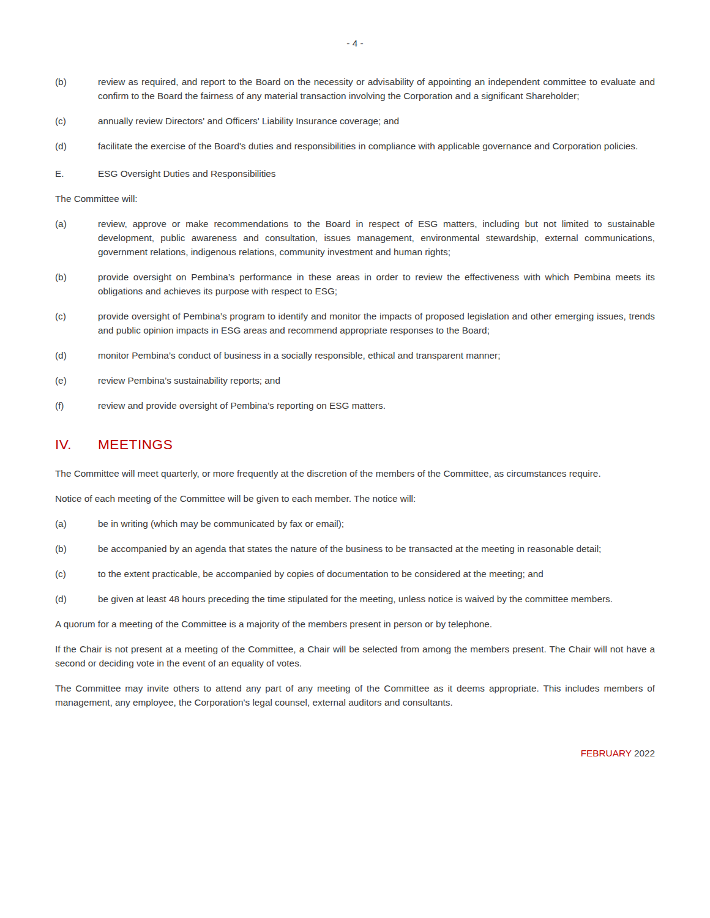- 4 -
(b)
review as required, and report to the Board on the necessity or advisability of appointing an independent committee to evaluate and confirm to the Board the fairness of any material transaction involving the Corporation and a significant Shareholder;
(c)
annually review Directors' and Officers' Liability Insurance coverage; and
(d)
facilitate the exercise of the Board's duties and responsibilities in compliance with applicable governance and Corporation policies.
E.
ESG Oversight Duties and Responsibilities
The Committee will:
(a)
review, approve or make recommendations to the Board in respect of ESG matters, including but not limited to sustainable development, public awareness and consultation, issues management, environmental stewardship, external communications, government relations, indigenous relations, community investment and human rights;
(b)
provide oversight on Pembina’s performance in these areas in order to review the effectiveness with which Pembina meets its obligations and achieves its purpose with respect to ESG;
(c)
provide oversight of Pembina’s program to identify and monitor the impacts of proposed legislation and other emerging issues, trends and public opinion impacts in ESG areas and recommend appropriate responses to the Board;
(d)
monitor Pembina’s conduct of business in a socially responsible, ethical and transparent manner;
(e)
review Pembina’s sustainability reports; and
(f)
review and provide oversight of Pembina’s reporting on ESG matters.
IV. MEETINGS
The Committee will meet quarterly, or more frequently at the discretion of the members of the Committee, as circumstances require.
Notice of each meeting of the Committee will be given to each member. The notice will:
(a)
be in writing (which may be communicated by fax or email);
(b)
be accompanied by an agenda that states the nature of the business to be transacted at the meeting in reasonable detail;
(c)
to the extent practicable, be accompanied by copies of documentation to be considered at the meeting; and
(d)
be given at least 48 hours preceding the time stipulated for the meeting, unless notice is waived by the committee members.
A quorum for a meeting of the Committee is a majority of the members present in person or by telephone.
If the Chair is not present at a meeting of the Committee, a Chair will be selected from among the members present. The Chair will not have a second or deciding vote in the event of an equality of votes.
The Committee may invite others to attend any part of any meeting of the Committee as it deems appropriate. This includes members of management, any employee, the Corporation's legal counsel, external auditors and consultants.
FEBRUARY 2022